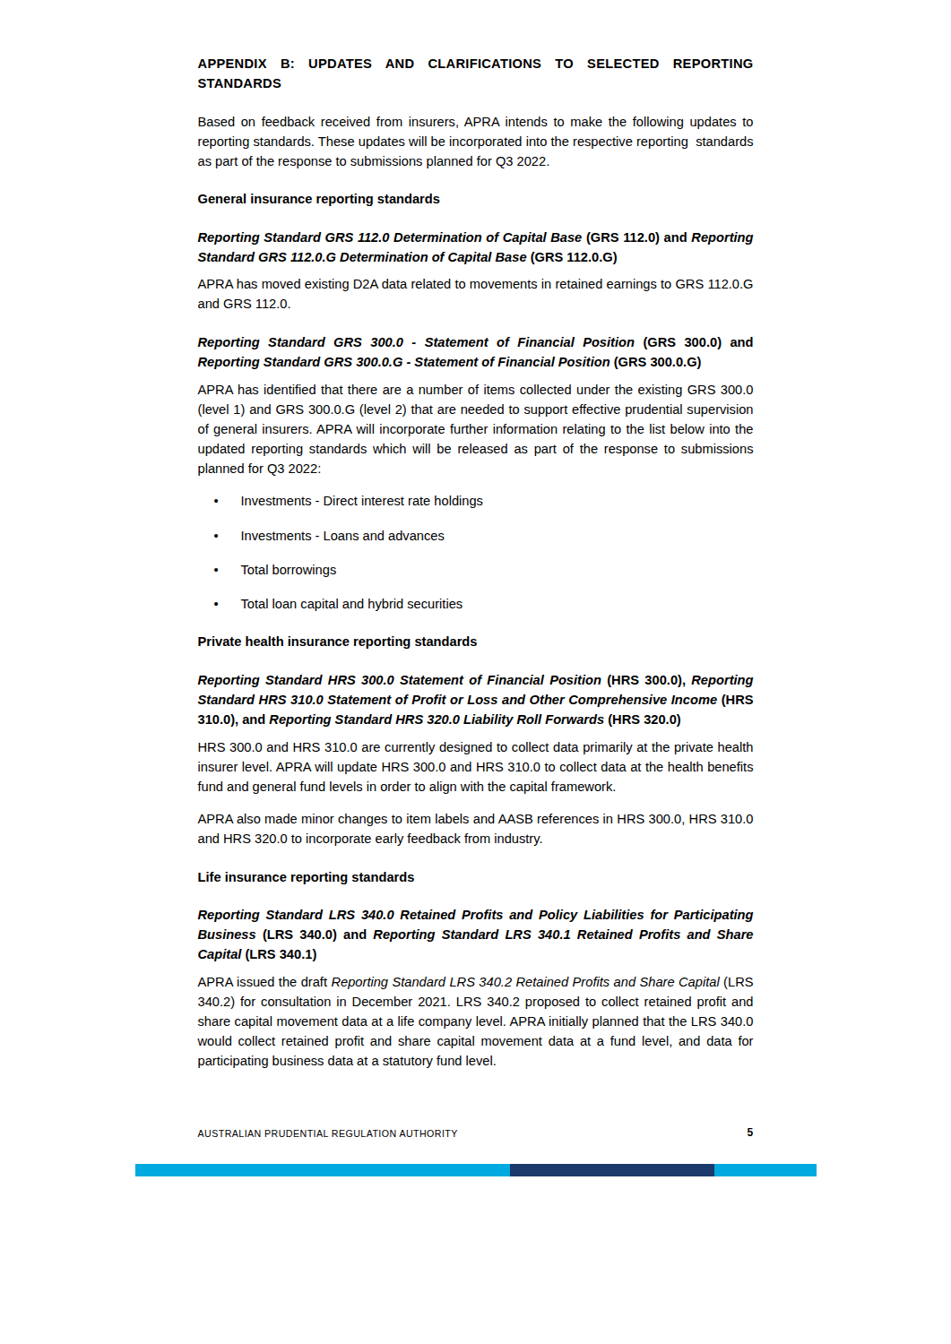APPENDIX B: UPDATES AND CLARIFICATIONS TO SELECTED REPORTING STANDARDS
Based on feedback received from insurers, APRA intends to make the following updates to reporting standards. These updates will be incorporated into the respective reporting standards as part of the response to submissions planned for Q3 2022.
General insurance reporting standards
Reporting Standard GRS 112.0 Determination of Capital Base (GRS 112.0) and Reporting Standard GRS 112.0.G Determination of Capital Base (GRS 112.0.G)
APRA has moved existing D2A data related to movements in retained earnings to GRS 112.0.G and GRS 112.0.
Reporting Standard GRS 300.0 - Statement of Financial Position (GRS 300.0) and Reporting Standard GRS 300.0.G - Statement of Financial Position (GRS 300.0.G)
APRA has identified that there are a number of items collected under the existing GRS 300.0 (level 1) and GRS 300.0.G (level 2) that are needed to support effective prudential supervision of general insurers. APRA will incorporate further information relating to the list below into the updated reporting standards which will be released as part of the response to submissions planned for Q3 2022:
Investments - Direct interest rate holdings
Investments - Loans and advances
Total borrowings
Total loan capital and hybrid securities
Private health insurance reporting standards
Reporting Standard HRS 300.0 Statement of Financial Position (HRS 300.0), Reporting Standard HRS 310.0 Statement of Profit or Loss and Other Comprehensive Income (HRS 310.0), and Reporting Standard HRS 320.0 Liability Roll Forwards (HRS 320.0)
HRS 300.0 and HRS 310.0 are currently designed to collect data primarily at the private health insurer level. APRA will update HRS 300.0 and HRS 310.0 to collect data at the health benefits fund and general fund levels in order to align with the capital framework.
APRA also made minor changes to item labels and AASB references in HRS 300.0, HRS 310.0 and HRS 320.0 to incorporate early feedback from industry.
Life insurance reporting standards
Reporting Standard LRS 340.0 Retained Profits and Policy Liabilities for Participating Business (LRS 340.0) and Reporting Standard LRS 340.1 Retained Profits and Share Capital (LRS 340.1)
APRA issued the draft Reporting Standard LRS 340.2 Retained Profits and Share Capital (LRS 340.2) for consultation in December 2021. LRS 340.2 proposed to collect retained profit and share capital movement data at a life company level. APRA initially planned that the LRS 340.0 would collect retained profit and share capital movement data at a fund level, and data for participating business data at a statutory fund level.
AUSTRALIAN PRUDENTIAL REGULATION AUTHORITY 5